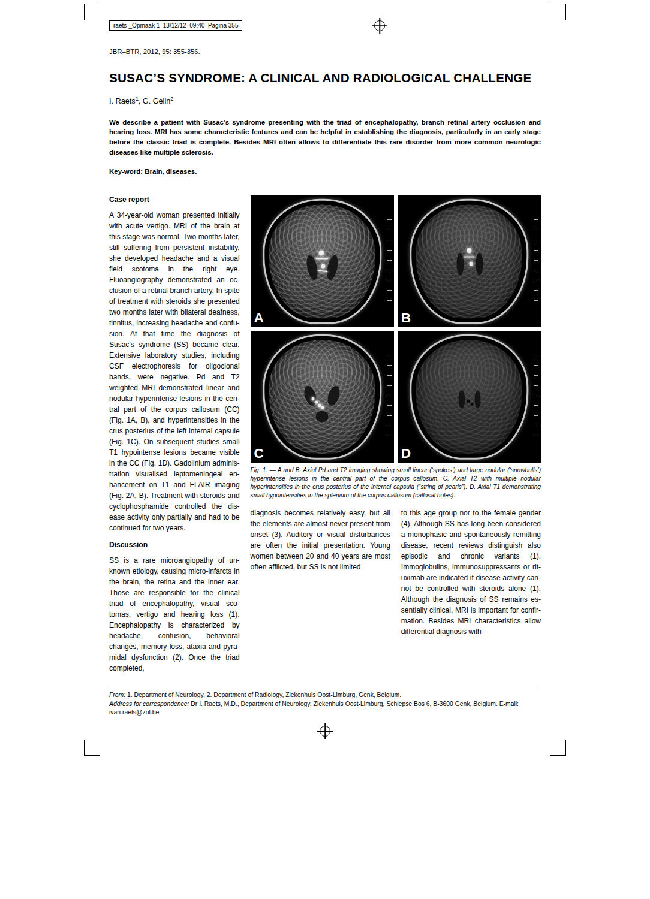raets-_Opmaak 1 13/12/12 09:40 Pagina 355
JBR–BTR, 2012, 95: 355-356.
SUSAC’S SYNDROME: A CLINICAL AND RADIOLOGICAL CHALLENGE
I. Raets1, G. Gelin2
We describe a patient with Susac’s syndrome presenting with the triad of encephalopathy, branch retinal artery occlusion and hearing loss. MRI has some characteristic features and can be helpful in establishing the diagnosis, particularly in an early stage before the classic triad is complete. Besides MRI often allows to differentiate this rare disorder from more common neurologic diseases like multiple sclerosis.
Key-word: Brain, diseases.
Case report
A 34-year-old woman presented initially with acute vertigo. MRI of the brain at this stage was normal. Two months later, still suffering from persistent instability, she developed headache and a visual field scotoma in the right eye. Fluoangiography demonstrated an occlusion of a retinal branch artery. In spite of treatment with steroids she presented two months later with bilateral deafness, tinnitus, increasing headache and confusion. At that time the diagnosis of Susac’s syndrome (SS) became clear. Extensive laboratory studies, including CSF electrophoresis for oligoclonal bands, were negative. Pd and T2 weighted MRI demonstrated linear and nodular hyperintense lesions in the central part of the corpus callosum (CC) (Fig. 1A, B), and hyperintensities in the crus posterius of the left internal capsule (Fig. 1C). On subsequent studies small T1 hypointense lesions became visible in the CC (Fig. 1D). Gadolinium administration visualised leptomeningeal enhancement on T1 and FLAIR imaging (Fig. 2A, B). Treatment with steroids and cyclophosphamide controlled the disease activity only partially and had to be continued for two years.
Discussion
SS is a rare microangiopathy of unknown etiology, causing micro-infarcts in the brain, the retina and the inner ear. Those are responsible for the clinical triad of encephalopathy, visual scotomas, vertigo and hearing loss (1). Encephalopathy is characterized by headache, confusion, behavioral changes, memory loss, ataxia and pyramidal dysfunction (2). Once the triad completed,
A
B
C
D
Fig. 1. — A and B. Axial Pd and T2 imaging showing small linear (‘spokes’) and large nodular (‘snowballs’) hyperintense lesions in the central part of the corpus callosum. C. Axial T2 with multiple nodular hyperintensities in the crus posterius of the internal capsula (“string of pearls”). D. Axial T1 demonstrating small hypointensities in the splenium of the corpus callosum (callosal holes).
diagnosis becomes relatively easy, but all the elements are almost never present from onset (3). Auditory or visual disturbances are often the initial presentation. Young women between 20 and 40 years are most often afflicted, but SS is not limited
to this age group nor to the female gender (4). Although SS has long been considered a monophasic and spontaneously remitting disease, recent reviews distinguish also episodic and chronic variants (1). Immoglobulins, immunosuppressants or rituximab are indicated if disease activity cannot be controlled with steroids alone (1). Although the diagnosis of SS remains essentially clinical, MRI is important for confirmation. Besides MRI characteristics allow differential diagnosis with
From: 1. Department of Neurology, 2. Department of Radiology, Ziekenhuis Oost-Limburg, Genk, Belgium.
Address for correspondence: Dr I. Raets, M.D., Department of Neurology, Ziekenhuis Oost-Limburg, Schiepse Bos 6, B-3600 Genk, Belgium. E-mail: ivan.raets@zol.be